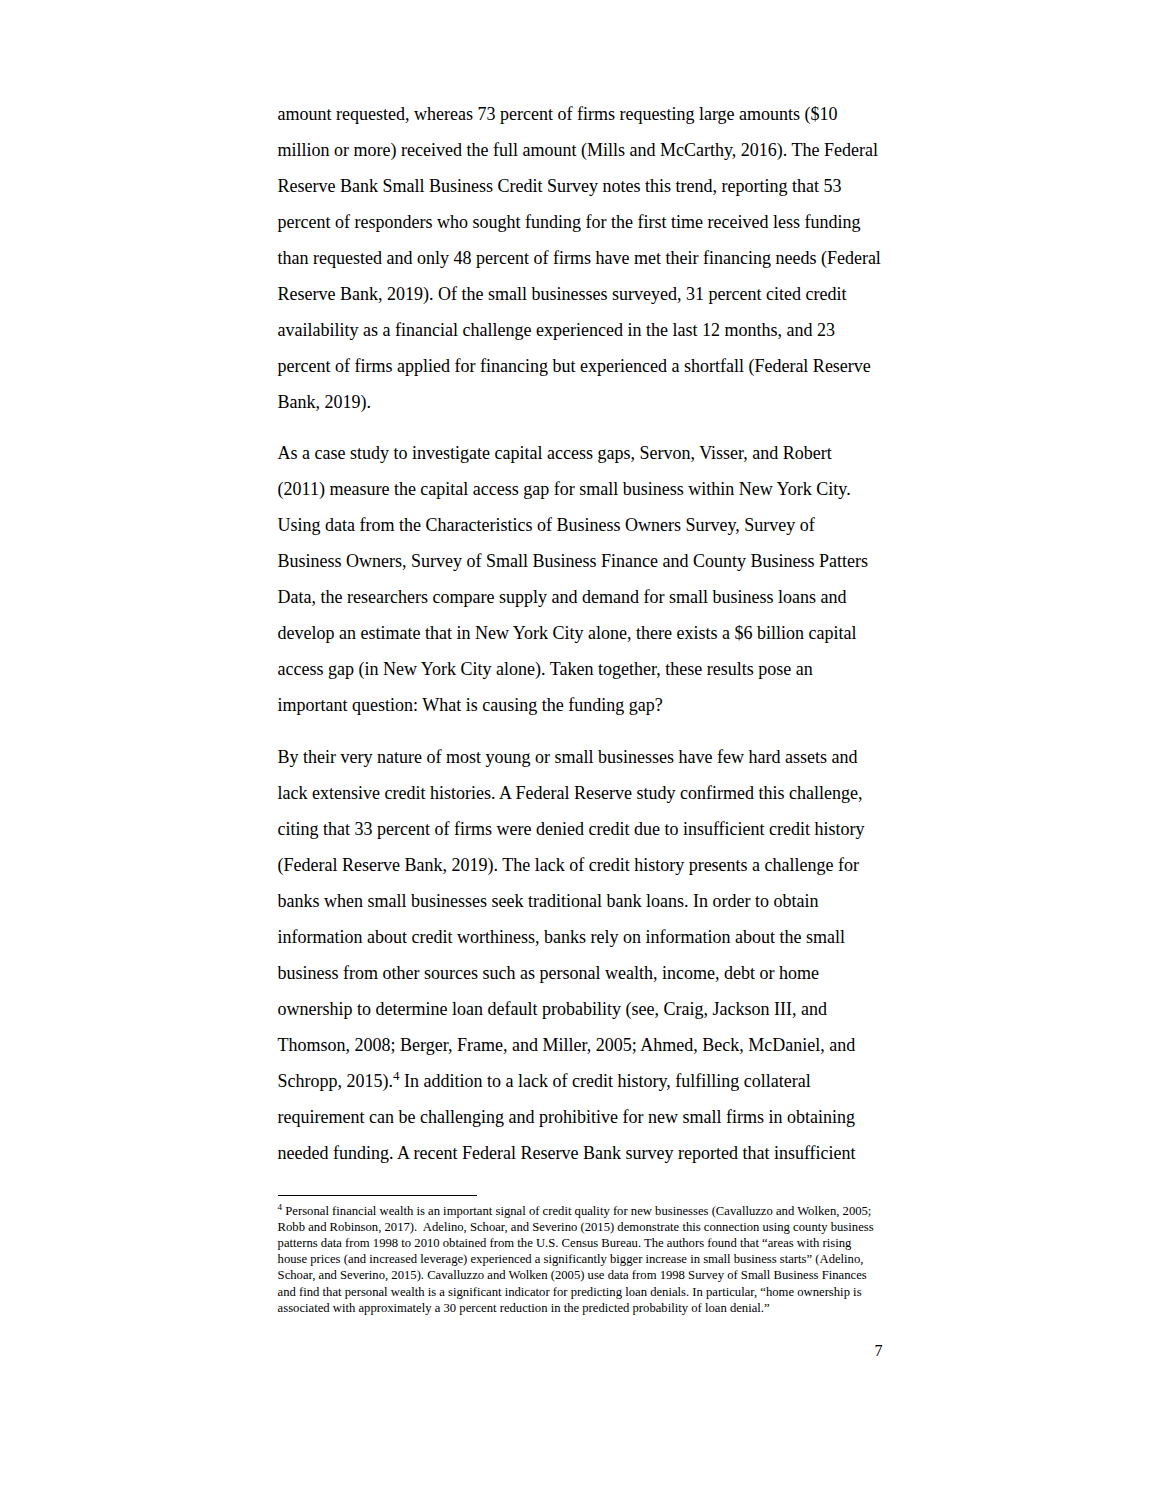amount requested, whereas 73 percent of firms requesting large amounts ($10 million or more) received the full amount (Mills and McCarthy, 2016). The Federal Reserve Bank Small Business Credit Survey notes this trend, reporting that 53 percent of responders who sought funding for the first time received less funding than requested and only 48 percent of firms have met their financing needs (Federal Reserve Bank, 2019). Of the small businesses surveyed, 31 percent cited credit availability as a financial challenge experienced in the last 12 months, and 23 percent of firms applied for financing but experienced a shortfall (Federal Reserve Bank, 2019).
As a case study to investigate capital access gaps, Servon, Visser, and Robert (2011) measure the capital access gap for small business within New York City. Using data from the Characteristics of Business Owners Survey, Survey of Business Owners, Survey of Small Business Finance and County Business Patters Data, the researchers compare supply and demand for small business loans and develop an estimate that in New York City alone, there exists a $6 billion capital access gap (in New York City alone). Taken together, these results pose an important question: What is causing the funding gap?
By their very nature of most young or small businesses have few hard assets and lack extensive credit histories. A Federal Reserve study confirmed this challenge, citing that 33 percent of firms were denied credit due to insufficient credit history (Federal Reserve Bank, 2019). The lack of credit history presents a challenge for banks when small businesses seek traditional bank loans. In order to obtain information about credit worthiness, banks rely on information about the small business from other sources such as personal wealth, income, debt or home ownership to determine loan default probability (see, Craig, Jackson III, and Thomson, 2008; Berger, Frame, and Miller, 2005; Ahmed, Beck, McDaniel, and Schropp, 2015).4 In addition to a lack of credit history, fulfilling collateral requirement can be challenging and prohibitive for new small firms in obtaining needed funding. A recent Federal Reserve Bank survey reported that insufficient
4 Personal financial wealth is an important signal of credit quality for new businesses (Cavalluzzo and Wolken, 2005; Robb and Robinson, 2017). Adelino, Schoar, and Severino (2015) demonstrate this connection using county business patterns data from 1998 to 2010 obtained from the U.S. Census Bureau. The authors found that “areas with rising house prices (and increased leverage) experienced a significantly bigger increase in small business starts” (Adelino, Schoar, and Severino, 2015). Cavalluzzo and Wolken (2005) use data from 1998 Survey of Small Business Finances and find that personal wealth is a significant indicator for predicting loan denials. In particular, “home ownership is associated with approximately a 30 percent reduction in the predicted probability of loan denial.”
7